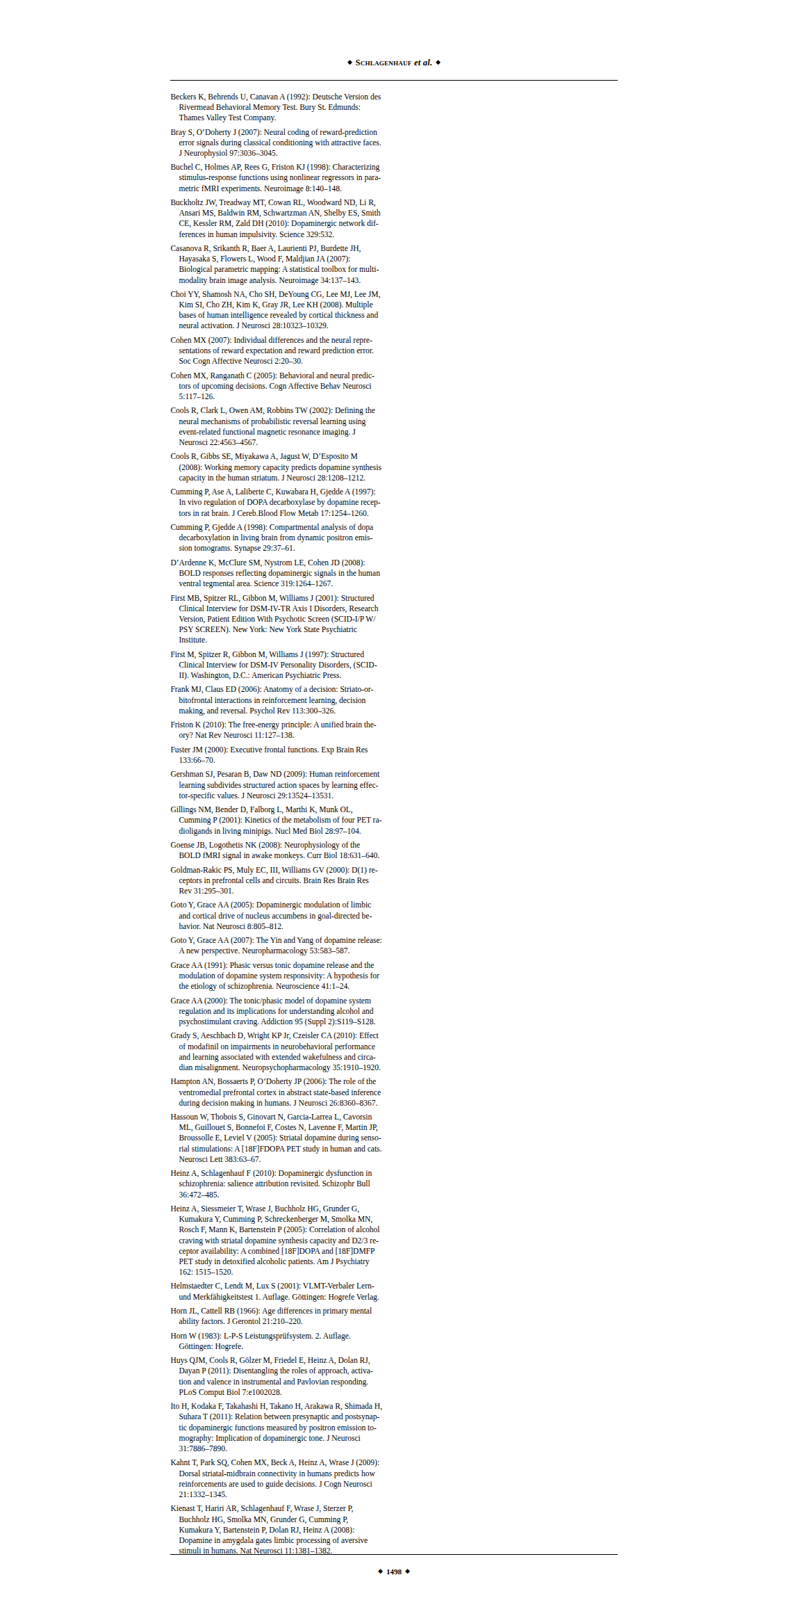◆Schlagenhauf et al.◆
Beckers K, Behrends U, Canavan A (1992): Deutsche Version des Rivermead Behavioral Memory Test. Bury St. Edmunds: Thames Valley Test Company.
Bray S, O’Doherty J (2007): Neural coding of reward-prediction error signals during classical conditioning with attractive faces. J Neurophysiol 97:3036–3045.
Buchel C, Holmes AP, Rees G, Friston KJ (1998): Characterizing stimulus-response functions using nonlinear regressors in parametric fMRI experiments. Neuroimage 8:140–148.
Buckholtz JW, Treadway MT, Cowan RL, Woodward ND, Li R, Ansari MS, Baldwin RM, Schwartzman AN, Shelby ES, Smith CE, Kessler RM, Zald DH (2010): Dopaminergic network differences in human impulsivity. Science 329:532.
Casanova R, Srikanth R, Baer A, Laurienti PJ, Burdette JH, Hayasaka S, Flowers L, Wood F, Maldjian JA (2007): Biological parametric mapping: A statistical toolbox for multimodality brain image analysis. Neuroimage 34:137–143.
Choi YY, Shamosh NA, Cho SH, DeYoung CG, Lee MJ, Lee JM, Kim SI, Cho ZH, Kim K, Gray JR, Lee KH (2008). Multiple bases of human intelligence revealed by cortical thickness and neural activation. J Neurosci 28:10323–10329.
Cohen MX (2007): Individual differences and the neural representations of reward expectation and reward prediction error. Soc Cogn Affective Neurosci 2:20–30.
Cohen MX, Ranganath C (2005): Behavioral and neural predictors of upcoming decisions. Cogn Affective Behav Neurosci 5:117–126.
Cools R, Clark L, Owen AM, Robbins TW (2002): Defining the neural mechanisms of probabilistic reversal learning using event-related functional magnetic resonance imaging. J Neurosci 22:4563–4567.
Cools R, Gibbs SE, Miyakawa A, Jagust W, D’Esposito M (2008): Working memory capacity predicts dopamine synthesis capacity in the human striatum. J Neurosci 28:1208–1212.
Cumming P, Ase A, Laliberte C, Kuwabara H, Gjedde A (1997): In vivo regulation of DOPA decarboxylase by dopamine receptors in rat brain. J Cereb.Blood Flow Metab 17:1254–1260.
Cumming P, Gjedde A (1998): Compartmental analysis of dopa decarboxylation in living brain from dynamic positron emission tomograms. Synapse 29:37–61.
D’Ardenne K, McClure SM, Nystrom LE, Cohen JD (2008): BOLD responses reflecting dopaminergic signals in the human ventral tegmental area. Science 319:1264–1267.
First MB, Spitzer RL, Gibbon M, Williams J (2001): Structured Clinical Interview for DSM-IV-TR Axis I Disorders, Research Version, Patient Edition With Psychotic Screen (SCID-I/P W/ PSY SCREEN). New York: New York State Psychiatric Institute.
First M, Spitzer R, Gibbon M, Williams J (1997): Structured Clinical Interview for DSM-IV Personality Disorders, (SCID-II). Washington, D.C.: American Psychiatric Press.
Frank MJ, Claus ED (2006): Anatomy of a decision: Striato-orbitofrontal interactions in reinforcement learning, decision making, and reversal. Psychol Rev 113:300–326.
Friston K (2010): The free-energy principle: A unified brain theory? Nat Rev Neurosci 11:127–138.
Fuster JM (2000): Executive frontal functions. Exp Brain Res 133:66–70.
Gershman SJ, Pesaran B, Daw ND (2009): Human reinforcement learning subdivides structured action spaces by learning effector-specific values. J Neurosci 29:13524–13531.
Gillings NM, Bender D, Falborg L, Marthi K, Munk OL, Cumming P (2001): Kinetics of the metabolism of four PET radioligands in living minipigs. Nucl Med Biol 28:97–104.
Goense JB, Logothetis NK (2008): Neurophysiology of the BOLD fMRI signal in awake monkeys. Curr Biol 18:631–640.
Goldman-Rakic PS, Muly EC, III, Williams GV (2000): D(1) receptors in prefrontal cells and circuits. Brain Res Brain Res Rev 31:295–301.
Goto Y, Grace AA (2005): Dopaminergic modulation of limbic and cortical drive of nucleus accumbens in goal-directed behavior. Nat Neurosci 8:805–812.
Goto Y, Grace AA (2007): The Yin and Yang of dopamine release: A new perspective. Neuropharmacology 53:583–587.
Grace AA (1991): Phasic versus tonic dopamine release and the modulation of dopamine system responsivity: A hypothesis for the etiology of schizophrenia. Neuroscience 41:1–24.
Grace AA (2000): The tonic/phasic model of dopamine system regulation and its implications for understanding alcohol and psychostimulant craving. Addiction 95 (Suppl 2):S119–S128.
Grady S, Aeschbach D, Wright KP Jr, Czeisler CA (2010): Effect of modafinil on impairments in neurobehavioral performance and learning associated with extended wakefulness and circadian misalignment. Neuropsychopharmacology 35:1910–1920.
Hampton AN, Bossaerts P, O’Doherty JP (2006): The role of the ventromedial prefrontal cortex in abstract state-based inference during decision making in humans. J Neurosci 26:8360–8367.
Hassoun W, Thobois S, Ginovart N, Garcia-Larrea L, Cavorsin ML, Guillouet S, Bonnefoi F, Costes N, Lavenne F, Martin JP, Broussolle E, Leviel V (2005): Striatal dopamine during sensorial stimulations: A [18F]FDOPA PET study in human and cats. Neurosci Lett 383:63–67.
Heinz A, Schlagenhauf F (2010): Dopaminergic dysfunction in schizophrenia: salience attribution revisited. Schizophr Bull 36:472–485.
Heinz A, Siessmeier T, Wrase J, Buchholz HG, Grunder G, Kumakura Y, Cumming P, Schreckenberger M, Smolka MN, Rosch F, Mann K, Bartenstein P (2005): Correlation of alcohol craving with striatal dopamine synthesis capacity and D2/3 receptor availability: A combined [18F]DOPA and [18F]DMFP PET study in detoxified alcoholic patients. Am J Psychiatry 162: 1515–1520.
Helmstaedter C, Lendt M, Lux S (2001): VLMT-Verbaler Lern- und Merkfähigkeitstest 1. Auflage. Göttingen: Hogrefe Verlag.
Horn JL, Cattell RB (1966): Age differences in primary mental ability factors. J Gerontol 21:210–220.
Horn W (1983): L-P-S Leistungsprüfsystem. 2. Auflage. Göttingen: Hogrefe.
Huys QJM, Cools R, Gölzer M, Friedel E, Heinz A, Dolan RJ, Dayan P (2011): Disentangling the roles of approach, activation and valence in instrumental and Pavlovian responding. PLoS Comput Biol 7:e1002028.
Ito H, Kodaka F, Takahashi H, Takano H, Arakawa R, Shimada H, Suhara T (2011): Relation between presynaptic and postsynaptic dopaminergic functions measured by positron emission tomography: Implication of dopaminergic tone. J Neurosci 31:7886–7890.
Kahnt T, Park SQ, Cohen MX, Beck A, Heinz A, Wrase J (2009): Dorsal striatal-midbrain connectivity in humans predicts how reinforcements are used to guide decisions. J Cogn Neurosci 21:1332–1345.
Kienast T, Hariri AR, Schlagenhauf F, Wrase J, Sterzer P, Buchholz HG, Smolka MN, Grunder G, Cumming P, Kumakura Y, Bartenstein P, Dolan RJ, Heinz A (2008): Dopamine in amygdala gates limbic processing of aversive stimuli in humans. Nat Neurosci 11:1381–1382.
◆1498◆